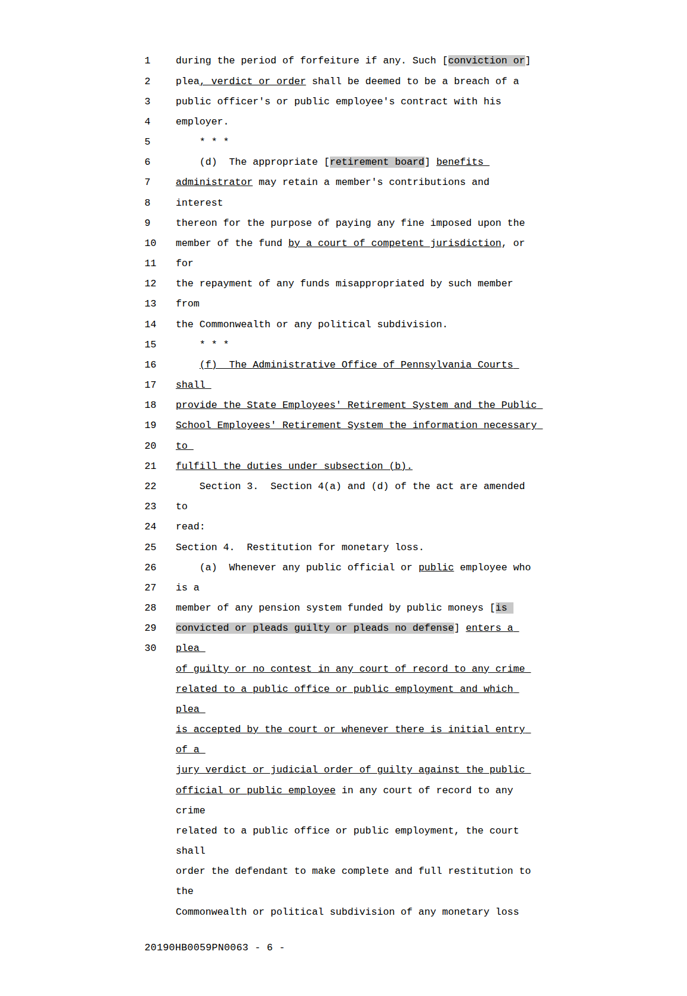| 1 2 3 4 5 6 7 8 9 10 11 12 13 14 15 16 17 18 19 20 21 22 23 24 25 26 27 28 29 30 | during the period of forfeiture if any. Such [ conviction or ] plea , verdict or order shall be deemed to be a breach of a public officer's or public employee's contract with his employer. * * * (d) The appropriate [ retirement board ] benefits administrator may retain a member's contributions and interest thereon for the purpose of paying any fine imposed upon the member of the fund by a court of competent jurisdiction , or for the repayment of any funds misappropriated by such member from the Commonwealth or any political subdivision. * * * (f) The Administrative Office of Pennsylvania Courts shall provide the State Employees' Retirement System and the Public School Employees' Retirement System the information necessary to fulfill the duties under subsection (b). Section 3. Section 4(a) and (d) of the act are amended to read: Section 4. Restitution for monetary loss. (a) Whenever any public official or public employee who is a member of any pension system funded by public moneys [ is convicted or pleads guilty or pleads no defense ] enters a plea of guilty or no contest in any court of record to any crime related to a public office or public employment and which plea is accepted by the court or whenever there is initial entry of a jury verdict or judicial order of guilty against the public official or public employee in any court of record to any crime related to a public office or public employment, the court shall order the defendant to make complete and full restitution to the Commonwealth or political subdivision of any monetary loss |
20190HB0059PN0063 - 6 -